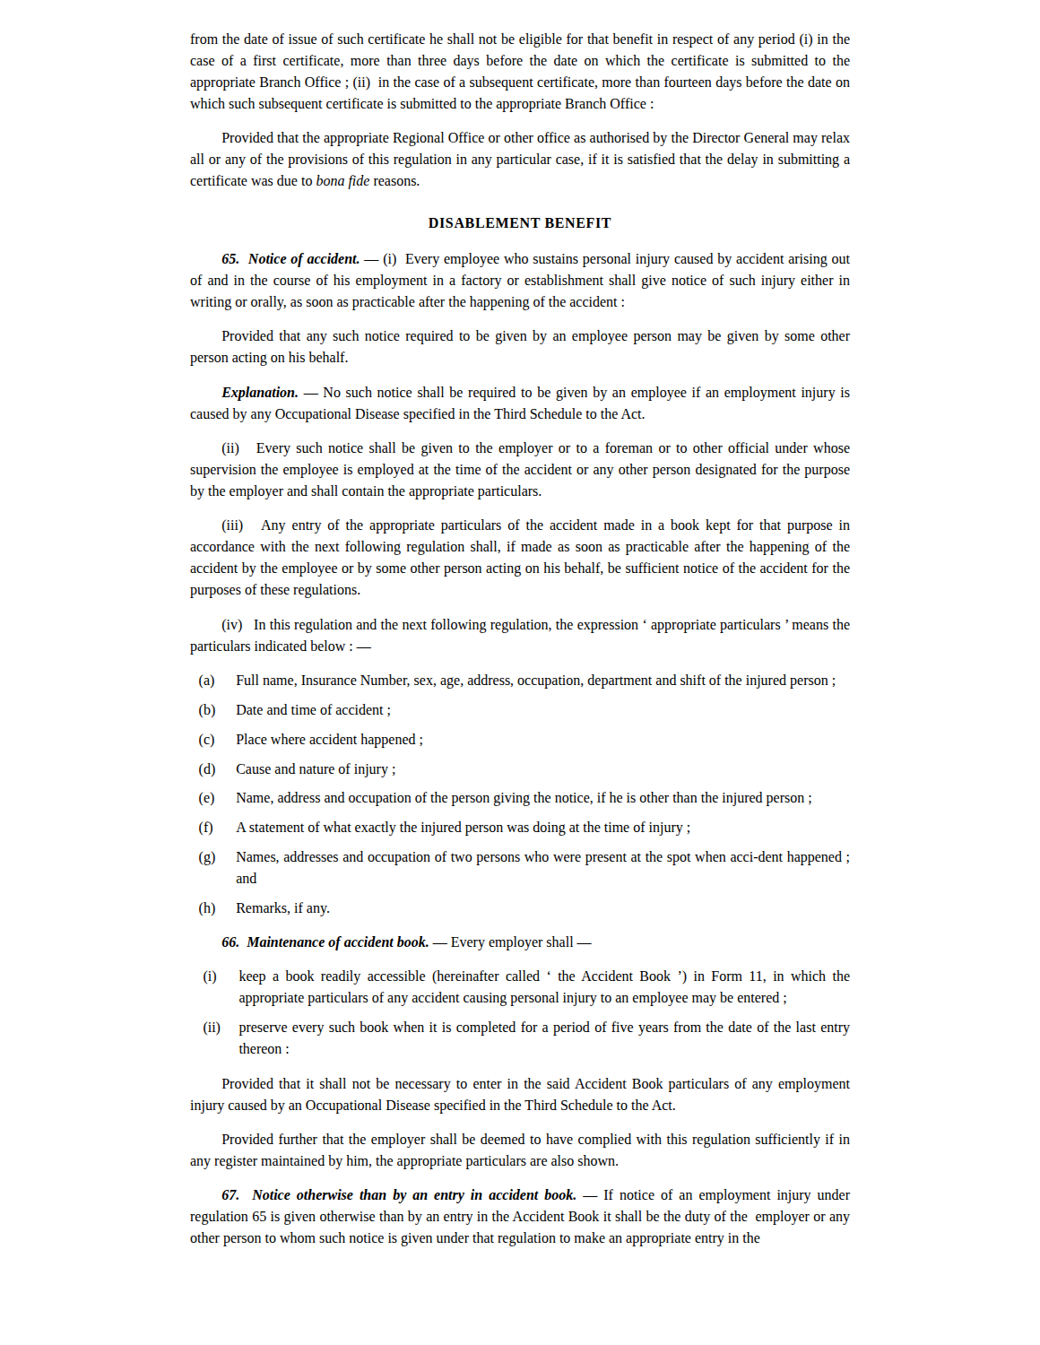from the date of issue of such certificate he shall not be eligible for that benefit in respect of any period (i) in the case of a first certificate, more than three days before the date on which the certificate is submitted to the appropriate Branch Office ; (ii) in the case of a subsequent certificate, more than fourteen days before the date on which such subsequent certificate is submitted to the appropriate Branch Office :
Provided that the appropriate Regional Office or other office as authorised by the Director General may relax all or any of the provisions of this regulation in any particular case, if it is satisfied that the delay in submitting a certificate was due to bona fide reasons.
Disablement Benefit
65. Notice of accident. — (i) Every employee who sustains personal injury caused by accident arising out of and in the course of his employment in a factory or establishment shall give notice of such injury either in writing or orally, as soon as practicable after the happening of the accident :
Provided that any such notice required to be given by an employee person may be given by some other person acting on his behalf.
Explanation. — No such notice shall be required to be given by an employee if an employment injury is caused by any Occupational Disease specified in the Third Schedule to the Act.
(ii) Every such notice shall be given to the employer or to a foreman or to other official under whose supervision the employee is employed at the time of the accident or any other person designated for the purpose by the employer and shall contain the appropriate particulars.
(iii) Any entry of the appropriate particulars of the accident made in a book kept for that purpose in accordance with the next following regulation shall, if made as soon as practicable after the happening of the accident by the employee or by some other person acting on his behalf, be sufficient notice of the accident for the purposes of these regulations.
(iv) In this regulation and the next following regulation, the expression ‘ appropriate particulars ’ means the particulars indicated below : —
(a) Full name, Insurance Number, sex, age, address, occupation, department and shift of the injured person ;
(b) Date and time of accident ;
(c) Place where accident happened ;
(d) Cause and nature of injury ;
(e) Name, address and occupation of the person giving the notice, if he is other than the injured person ;
(f) A statement of what exactly the injured person was doing at the time of injury ;
(g) Names, addresses and occupation of two persons who were present at the spot when acci‑dent happened ; and
(h) Remarks, if any.
66. Maintenance of accident book. — Every employer shall —
(i) keep a book readily accessible (hereinafter called ‘ the Accident Book ’) in Form 11, in which the appropriate particulars of any accident causing personal injury to an employee may be entered ;
(ii) preserve every such book when it is completed for a period of five years from the date of the last entry thereon :
Provided that it shall not be necessary to enter in the said Accident Book particulars of any employment injury caused by an Occupational Disease specified in the Third Schedule to the Act.
Provided further that the employer shall be deemed to have complied with this regulation sufficiently if in any register maintained by him, the appropriate particulars are also shown.
67. Notice otherwise than by an entry in accident book. — If notice of an employment injury under regulation 65 is given otherwise than by an entry in the Accident Book it shall be the duty of the employer or any other person to whom such notice is given under that regulation to make an appropriate entry in the